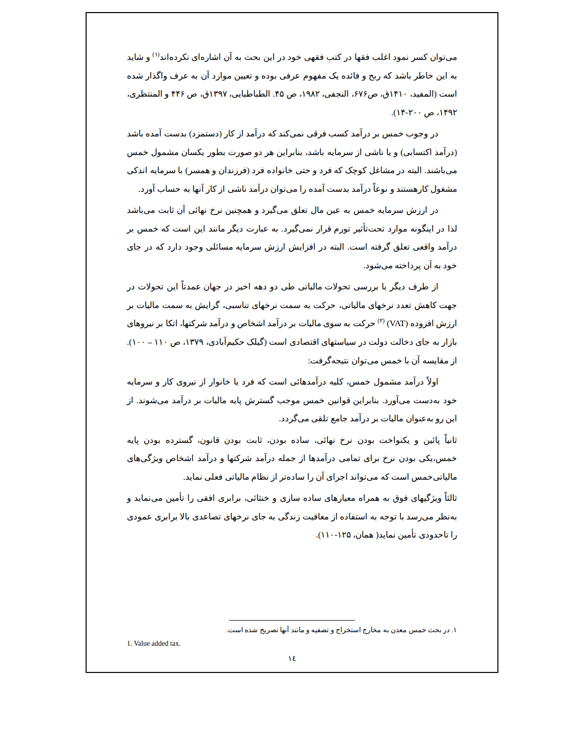می‌توان کسر نمود اغلب فقها در کتب فقهی خود در این بحث به آن اشاره‌ای نکرده‌اند(۱) و شاید به این خاطر باشد که ربح و فائده یک مفهوم عرفی بوده و تعیین موارد آن به عرف واگذار شده است (المفید، ۱۴۱۰ق، ص۶۷۶، النجفی، ۱۹۸۲، ص ۴۵. الطباطبایی، ۱۳۹۷ق، ص ۴۴۶ و المنتظری، ۱۴۹۲، ص ۲۰۰-۱۴).
در وجوب خمس بر درآمد کسب فرقی نمی‌کند که درآمد از کار (دستمزد) بدست آمده باشد (درآمد اکتسابی) و یا ناشی از سرمایه باشد، بنابراین هر دو صورت بطور یکسان مشمول خمس می‌باشند. البته در مشاغل کوچک که فرد و حتی خانواده فرد (فرزندان و همسر) با سرمایه اندکی مشغول کارهستند و نوعاً درآمد بدست آمده را می‌توان درآمد ناشی از کار آنها به حساب آورد.
در ارزش سرمایه خمس به عین مال تعلق می‌گیرد و همچنین نرخ نهائی آن ثابت می‌باشد لذا در اینگونه موارد تحت‌تأثیر تورم قرار نمی‌گیرد. به عبارت دیگر مانند این است که خمس بر درآمد واقعی تعلق گرفته است. البته در افزایش ارزش سرمایه مسائلی وجود دارد که در جای خود به آن پرداخته می‌شود.
از طرف دیگر با بررسی تحولات مالیاتی طی دو دهه اخیر در جهان عمدتاً این تحولات در جهت کاهش تعدد نرخهای مالیاتی، حرکت به سمت نرخهای تناسبی، گرایش به سمت مالیات بر ارزش افزوده (VAT) (۲) حرکت به سوی مالیات بر درآمد اشخاص و درآمد شرکتها، اتکا بر نیروهای بازار به جای دخالت دولت در سیاستهای اقتصادی است (گیلک حکیم‌آبادی، ۱۳۷۹، ص ۱۱۰ – ۱۰۰). از مقایسه آن با خمس می‌توان نتیجه‌گرفت:
اولاً درآمد مشمول خمس، کلیه درآمدهائی است که فرد یا خانوار از نیروی کار و سرمایه خود به‌دست می‌آورد. بنابراین قوانین خمس موجب گسترش پایه مالیات بر درآمد می‌شوند. از این رو به‌عنوان مالیات بر درآمد جامع تلقی می‌گردد.
ثانیاً پائین و یکنواخت بودن نرخ نهائی، ساده بودن، ثابت بودن قانون، گسترده بودن پایه خمس،یکی بودن نرخ برای تمامی درآمدها از جمله درآمد شرکتها و درآمد اشخاص ویژگی‌های مالیاتی‌خمس است که می‌تواند اجرای آن را ساده‌تر از نظام مالیاتی فعلی نماید.
ثالثاً ویژگیهای فوق به همراه معیارهای ساده سازی و خنثائی، برابری افقی را تأمین می‌نماید و به‌نظر می‌رسد با توجه به استفاده از معافیت زندگی به جای نرخهای تصاعدی بالا برابری عمودی را تاحدودی تأمین نماید( همان، ۱۲۵-۱۱۰).
۱. در بحث خمس معدن به مخارج استخراج و تصفیه و مانند آنها تصریح شده است.
1. Value added tax.
۱٤